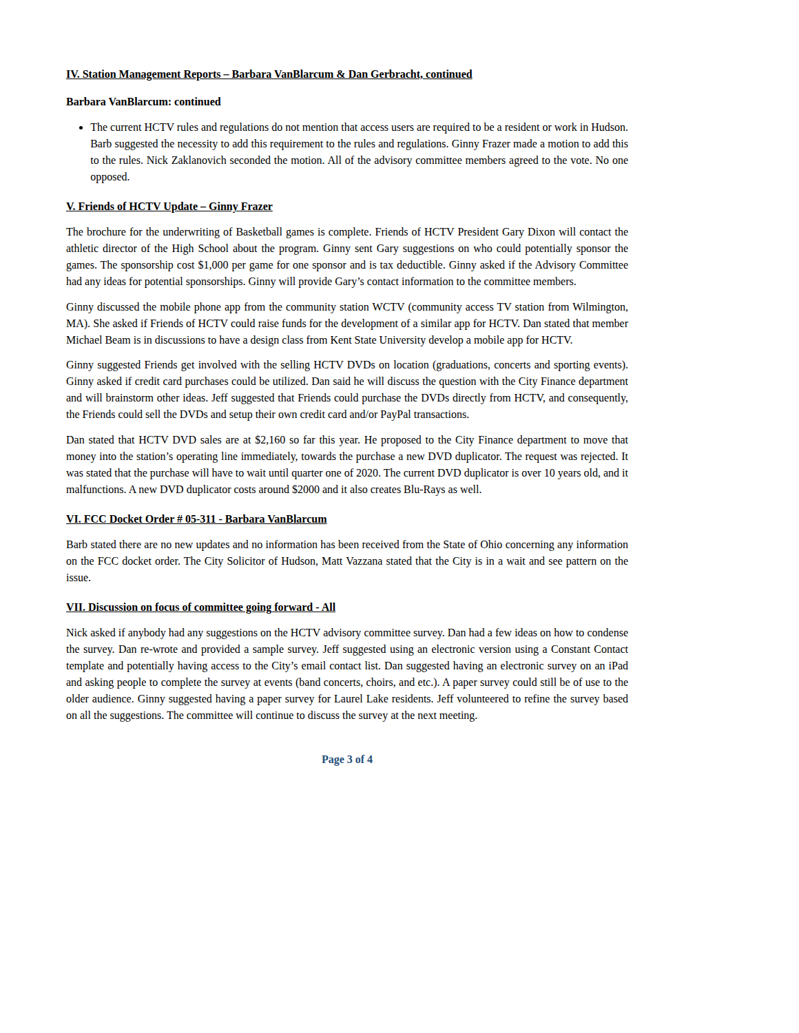IV. Station Management Reports – Barbara VanBlarcum & Dan Gerbracht, continued
Barbara VanBlarcum: continued
The current HCTV rules and regulations do not mention that access users are required to be a resident or work in Hudson. Barb suggested the necessity to add this requirement to the rules and regulations. Ginny Frazer made a motion to add this to the rules. Nick Zaklanovich seconded the motion. All of the advisory committee members agreed to the vote. No one opposed.
V. Friends of HCTV Update – Ginny Frazer
The brochure for the underwriting of Basketball games is complete. Friends of HCTV President Gary Dixon will contact the athletic director of the High School about the program. Ginny sent Gary suggestions on who could potentially sponsor the games. The sponsorship cost $1,000 per game for one sponsor and is tax deductible. Ginny asked if the Advisory Committee had any ideas for potential sponsorships. Ginny will provide Gary’s contact information to the committee members.
Ginny discussed the mobile phone app from the community station WCTV (community access TV station from Wilmington, MA). She asked if Friends of HCTV could raise funds for the development of a similar app for HCTV. Dan stated that member Michael Beam is in discussions to have a design class from Kent State University develop a mobile app for HCTV.
Ginny suggested Friends get involved with the selling HCTV DVDs on location (graduations, concerts and sporting events). Ginny asked if credit card purchases could be utilized. Dan said he will discuss the question with the City Finance department and will brainstorm other ideas. Jeff suggested that Friends could purchase the DVDs directly from HCTV, and consequently, the Friends could sell the DVDs and setup their own credit card and/or PayPal transactions.
Dan stated that HCTV DVD sales are at $2,160 so far this year. He proposed to the City Finance department to move that money into the station’s operating line immediately, towards the purchase a new DVD duplicator. The request was rejected. It was stated that the purchase will have to wait until quarter one of 2020. The current DVD duplicator is over 10 years old, and it malfunctions. A new DVD duplicator costs around $2000 and it also creates Blu-Rays as well.
VI. FCC Docket Order # 05-311 - Barbara VanBlarcum
Barb stated there are no new updates and no information has been received from the State of Ohio concerning any information on the FCC docket order. The City Solicitor of Hudson, Matt Vazzana stated that the City is in a wait and see pattern on the issue.
VII. Discussion on focus of committee going forward - All
Nick asked if anybody had any suggestions on the HCTV advisory committee survey. Dan had a few ideas on how to condense the survey. Dan re-wrote and provided a sample survey. Jeff suggested using an electronic version using a Constant Contact template and potentially having access to the City’s email contact list. Dan suggested having an electronic survey on an iPad and asking people to complete the survey at events (band concerts, choirs, and etc.). A paper survey could still be of use to the older audience. Ginny suggested having a paper survey for Laurel Lake residents. Jeff volunteered to refine the survey based on all the suggestions. The committee will continue to discuss the survey at the next meeting.
Page 3 of 4